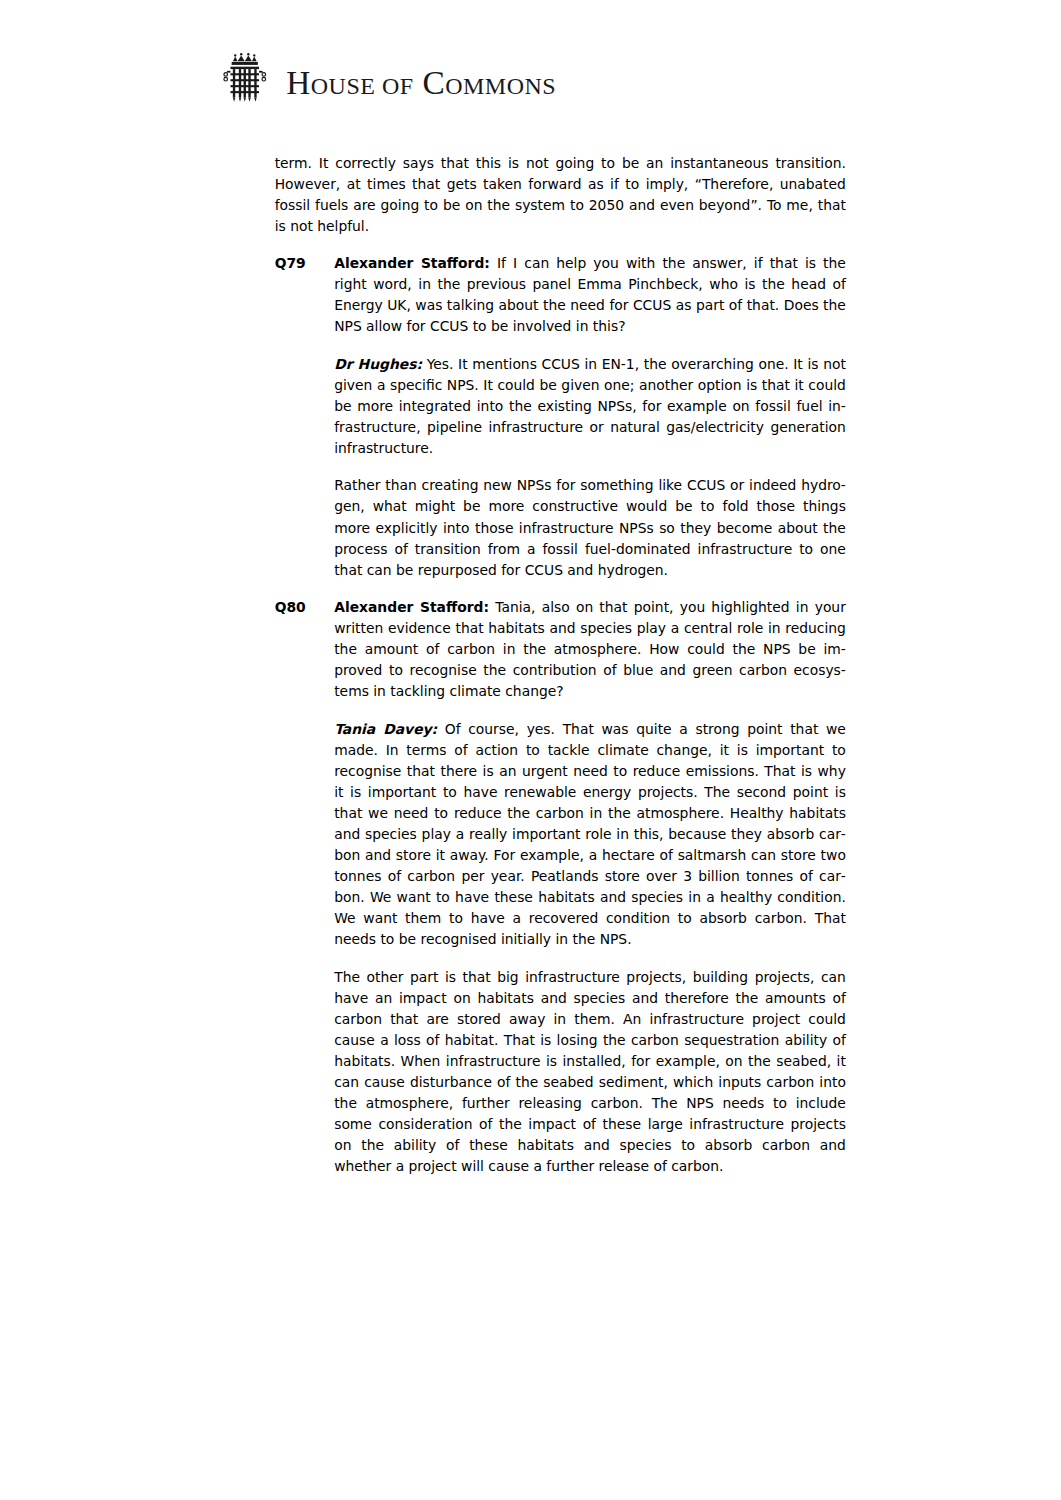HOUSE OF COMMONS
term. It correctly says that this is not going to be an instantaneous transition. However, at times that gets taken forward as if to imply, “Therefore, unabated fossil fuels are going to be on the system to 2050 and even beyond”. To me, that is not helpful.
Q79
Alexander Stafford: If I can help you with the answer, if that is the right word, in the previous panel Emma Pinchbeck, who is the head of Energy UK, was talking about the need for CCUS as part of that. Does the NPS allow for CCUS to be involved in this?
Dr Hughes: Yes. It mentions CCUS in EN-1, the overarching one. It is not given a specific NPS. It could be given one; another option is that it could be more integrated into the existing NPSs, for example on fossil fuel infrastructure, pipeline infrastructure or natural gas/electricity generation infrastructure.
Rather than creating new NPSs for something like CCUS or indeed hydrogen, what might be more constructive would be to fold those things more explicitly into those infrastructure NPSs so they become about the process of transition from a fossil fuel-dominated infrastructure to one that can be repurposed for CCUS and hydrogen.
Q80
Alexander Stafford: Tania, also on that point, you highlighted in your written evidence that habitats and species play a central role in reducing the amount of carbon in the atmosphere. How could the NPS be improved to recognise the contribution of blue and green carbon ecosystems in tackling climate change?
Tania Davey: Of course, yes. That was quite a strong point that we made. In terms of action to tackle climate change, it is important to recognise that there is an urgent need to reduce emissions. That is why it is important to have renewable energy projects. The second point is that we need to reduce the carbon in the atmosphere. Healthy habitats and species play a really important role in this, because they absorb carbon and store it away. For example, a hectare of saltmarsh can store two tonnes of carbon per year. Peatlands store over 3 billion tonnes of carbon. We want to have these habitats and species in a healthy condition. We want them to have a recovered condition to absorb carbon. That needs to be recognised initially in the NPS.
The other part is that big infrastructure projects, building projects, can have an impact on habitats and species and therefore the amounts of carbon that are stored away in them. An infrastructure project could cause a loss of habitat. That is losing the carbon sequestration ability of habitats. When infrastructure is installed, for example, on the seabed, it can cause disturbance of the seabed sediment, which inputs carbon into the atmosphere, further releasing carbon. The NPS needs to include some consideration of the impact of these large infrastructure projects on the ability of these habitats and species to absorb carbon and whether a project will cause a further release of carbon.